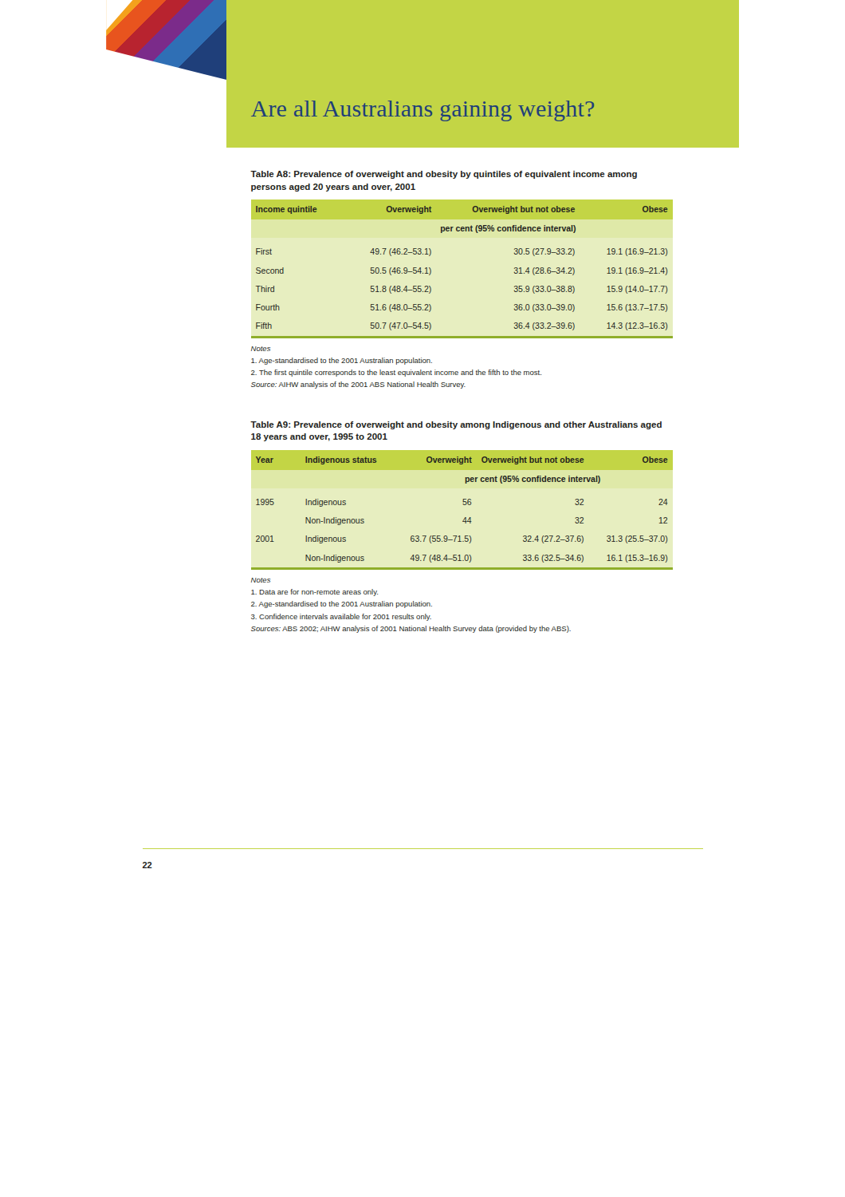Are all Australians gaining weight?
Table A8: Prevalence of overweight and obesity by quintiles of equivalent income among persons aged 20 years and over, 2001
| Income quintile | Overweight | Overweight but not obese | Obese |
| --- | --- | --- | --- |
| | per cent (95% confidence interval) |
| First | 49.7 (46.2–53.1) | 30.5 (27.9–33.2) | 19.1 (16.9–21.3) |
| Second | 50.5 (46.9–54.1) | 31.4 (28.6–34.2) | 19.1 (16.9–21.4) |
| Third | 51.8 (48.4–55.2) | 35.9 (33.0–38.8) | 15.9 (14.0–17.7) |
| Fourth | 51.6 (48.0–55.2) | 36.0 (33.0–39.0) | 15.6 (13.7–17.5) |
| Fifth | 50.7 (47.0–54.5) | 36.4 (33.2–39.6) | 14.3 (12.3–16.3) |
Notes
1. Age-standardised to the 2001 Australian population.
2. The first quintile corresponds to the least equivalent income and the fifth to the most.
Source: AIHW analysis of the 2001 ABS National Health Survey.
Table A9: Prevalence of overweight and obesity among Indigenous and other Australians aged 18 years and over, 1995 to 2001
| Year | Indigenous status | Overweight | Overweight but not obese | Obese |
| --- | --- | --- | --- | --- |
| | | per cent (95% confidence interval) |
| 1995 | Indigenous | 56 | 32 | 24 |
| | Non-Indigenous | 44 | 32 | 12 |
| 2001 | Indigenous | 63.7 (55.9–71.5) | 32.4 (27.2–37.6) | 31.3 (25.5–37.0) |
| | Non-Indigenous | 49.7 (48.4–51.0) | 33.6 (32.5–34.6) | 16.1 (15.3–16.9) |
Notes
1. Data are for non-remote areas only.
2. Age-standardised to the 2001 Australian population.
3. Confidence intervals available for 2001 results only.
Sources: ABS 2002; AIHW analysis of 2001 National Health Survey data (provided by the ABS).
22